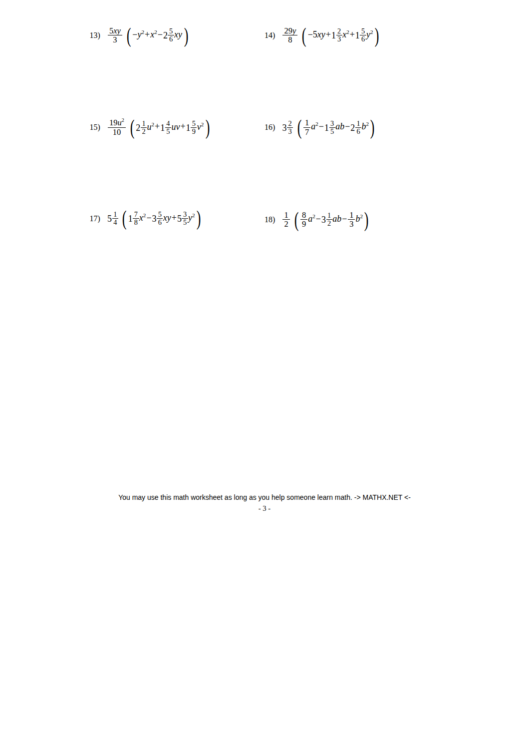| 13) 5 xy 3 ( − y 2 + x 2 − 2 5 6 xy ) | 14) 29 y 8 ( −5 xy + 1 2 3 x 2 + 1 5 6 y 2 ) |
| 15) 19 u 2 10 ( 2 1 2 u 2 + 1 4 5 uv + 1 5 9 v 2 ) | 16) 3 2 3 ( 1 7 a 2 − 1 3 5 ab − 2 1 6 b 2 ) |
| 17) 5 1 4 ( 1 7 8 x 2 − 3 5 6 xy + 5 3 5 y 2 ) | 18) 1 2 ( 8 9 a 2 − 3 1 2 ab − 1 3 b 2 ) |
You may use this math worksheet as long as you help someone learn math. -> MATHX.NET <-
- 3 -